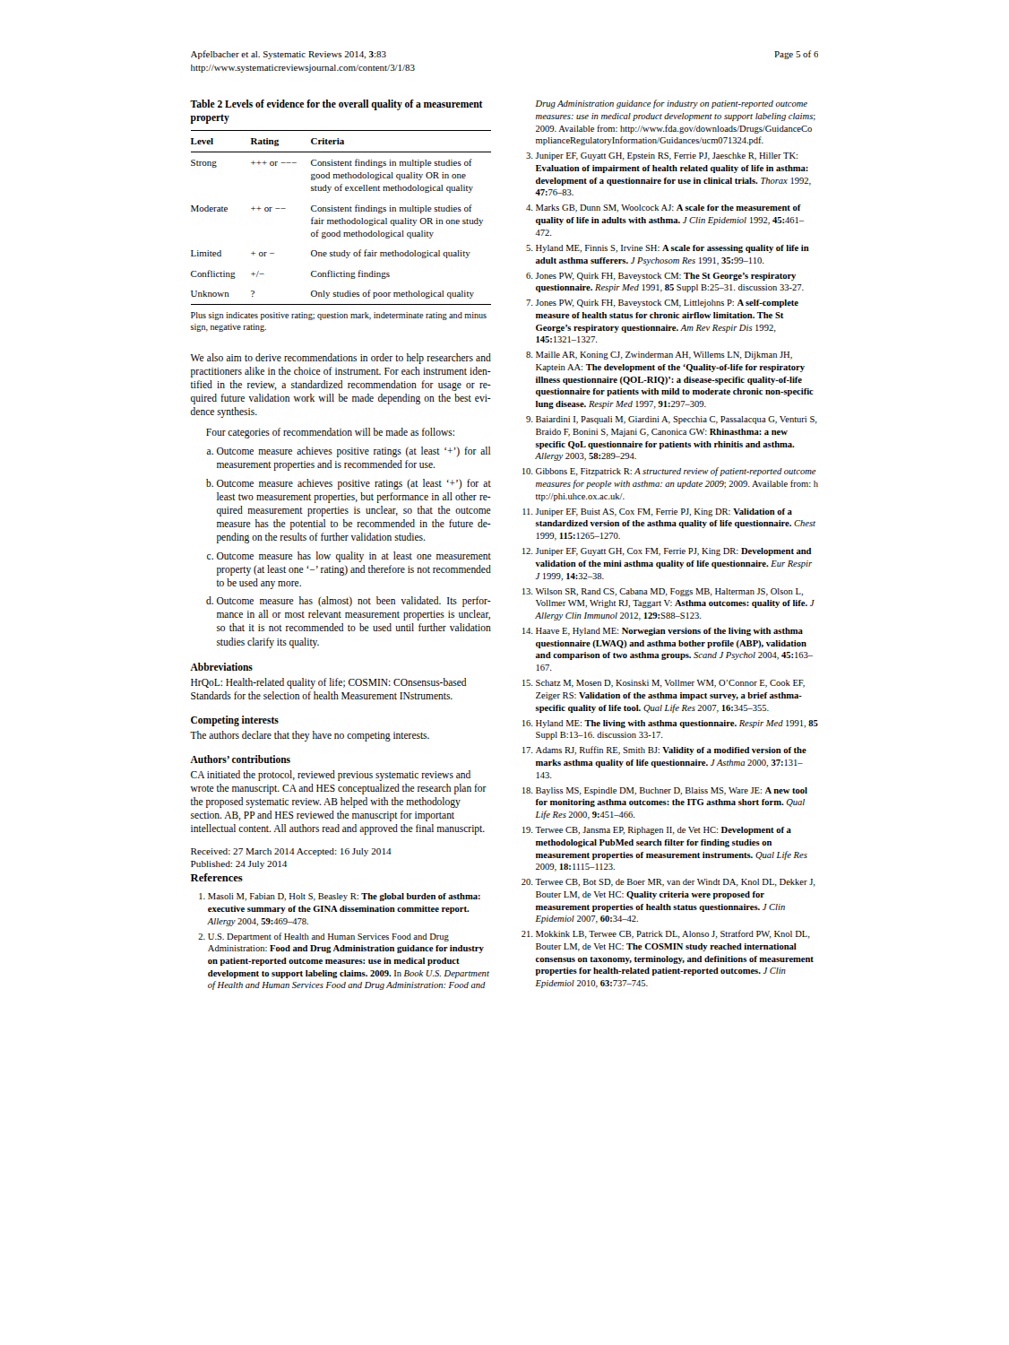Apfelbacher et al. Systematic Reviews 2014, 3:83
http://www.systematicreviewsjournal.com/content/3/1/83
Page 5 of 6
Table 2 Levels of evidence for the overall quality of a measurement property
| Level | Rating | Criteria |
| --- | --- | --- |
| Strong | +++ or −−− | Consistent findings in multiple studies of good methodological quality OR in one study of excellent methodological quality |
| Moderate | ++ or −− | Consistent findings in multiple studies of fair methodological quality OR in one study of good methodological quality |
| Limited | + or − | One study of fair methodological quality |
| Conflicting | +/− | Conflicting findings |
| Unknown | ? | Only studies of poor methological quality |
Plus sign indicates positive rating; question mark, indeterminate rating and minus sign, negative rating.
We also aim to derive recommendations in order to help researchers and practitioners alike in the choice of instrument. For each instrument identified in the review, a standardized recommendation for usage or required future validation work will be made depending on the best evidence synthesis.
Four categories of recommendation will be made as follows:
Outcome measure achieves positive ratings (at least ‘+’) for all measurement properties and is recommended for use.
Outcome measure achieves positive ratings (at least ‘+’) for at least two measurement properties, but performance in all other required measurement properties is unclear, so that the outcome measure has the potential to be recommended in the future depending on the results of further validation studies.
Outcome measure has low quality in at least one measurement property (at least one ‘−’ rating) and therefore is not recommended to be used any more.
Outcome measure has (almost) not been validated. Its performance in all or most relevant measurement properties is unclear, so that it is not recommended to be used until further validation studies clarify its quality.
Abbreviations
HrQoL: Health-related quality of life; COSMIN: COnsensus-based Standards for the selection of health Measurement INstruments.
Competing interests
The authors declare that they have no competing interests.
Authors’ contributions
CA initiated the protocol, reviewed previous systematic reviews and wrote the manuscript. CA and HES conceptualized the research plan for the proposed systematic review. AB helped with the methodology section. AB, PP and HES reviewed the manuscript for important intellectual content. All authors read and approved the final manuscript.
Received: 27 March 2014 Accepted: 16 July 2014
Published: 24 July 2014
References
Masoli M, Fabian D, Holt S, Beasley R: The global burden of asthma: executive summary of the GINA dissemination committee report. Allergy 2004, 59: 469–478.
U.S. Department of Health and Human Services Food and Drug Administration: Food and Drug Administration guidance for industry on patient-reported outcome measures: use in medical product development to support labeling claims. 2009. In Book U.S. Department of Health and Human Services Food and Drug Administration: Food and Drug Administration guidance for industry on patient-reported outcome measures: use in medical product development to support labeling claims; 2009. Available from: http://www.fda.gov/downloads/Drugs/GuidanceComplianceRegulatoryInformation/Guidances/ucm071324.pdf.
Juniper EF, Guyatt GH, Epstein RS, Ferrie PJ, Jaeschke R, Hiller TK: Evaluation of impairment of health related quality of life in asthma: development of a questionnaire for use in clinical trials. Thorax 1992, 47: 76–83.
Marks GB, Dunn SM, Woolcock AJ: A scale for the measurement of quality of life in adults with asthma. J Clin Epidemiol 1992, 45: 461–472.
Hyland ME, Finnis S, Irvine SH: A scale for assessing quality of life in adult asthma sufferers. J Psychosom Res 1991, 35: 99–110.
Jones PW, Quirk FH, Baveystock CM: The St George’s respiratory questionnaire. Respir Med 1991, 85 Suppl B:25–31. discussion 33-27.
Jones PW, Quirk FH, Baveystock CM, Littlejohns P: A self-complete measure of health status for chronic airflow limitation. The St George’s respiratory questionnaire. Am Rev Respir Dis 1992, 145: 1321–1327.
Maille AR, Koning CJ, Zwinderman AH, Willems LN, Dijkman JH, Kaptein AA: The development of the ‘Quality-of-life for respiratory illness questionnaire (QOL-RIQ)’: a disease-specific quality-of-life questionnaire for patients with mild to moderate chronic non-specific lung disease. Respir Med 1997, 91: 297–309.
Baiardini I, Pasquali M, Giardini A, Specchia C, Passalacqua G, Venturi S, Braido F, Bonini S, Majani G, Canonica GW: Rhinasthma: a new specific QoL questionnaire for patients with rhinitis and asthma. Allergy 2003, 58: 289–294.
Gibbons E, Fitzpatrick R: A structured review of patient-reported outcome measures for people with asthma: an update 2009; 2009. Available from: http://phi.uhce.ox.ac.uk/.
Juniper EF, Buist AS, Cox FM, Ferrie PJ, King DR: Validation of a standardized version of the asthma quality of life questionnaire. Chest 1999, 115: 1265–1270.
Juniper EF, Guyatt GH, Cox FM, Ferrie PJ, King DR: Development and validation of the mini asthma quality of life questionnaire. Eur Respir J 1999, 14: 32–38.
Wilson SR, Rand CS, Cabana MD, Foggs MB, Halterman JS, Olson L, Vollmer WM, Wright RJ, Taggart V: Asthma outcomes: quality of life. J Allergy Clin Immunol 2012, 129: S88–S123.
Haave E, Hyland ME: Norwegian versions of the living with asthma questionnaire (LWAQ) and asthma bother profile (ABP), validation and comparison of two asthma groups. Scand J Psychol 2004, 45: 163–167.
Schatz M, Mosen D, Kosinski M, Vollmer WM, O’Connor E, Cook EF, Zeiger RS: Validation of the asthma impact survey, a brief asthma-specific quality of life tool. Qual Life Res 2007, 16: 345–355.
Hyland ME: The living with asthma questionnaire. Respir Med 1991, 85 Suppl B:13–16. discussion 33-17.
Adams RJ, Ruffin RE, Smith BJ: Validity of a modified version of the marks asthma quality of life questionnaire. J Asthma 2000, 37: 131–143.
Bayliss MS, Espindle DM, Buchner D, Blaiss MS, Ware JE: A new tool for monitoring asthma outcomes: the ITG asthma short form. Qual Life Res 2000, 9: 451–466.
Terwee CB, Jansma EP, Riphagen II, de Vet HC: Development of a methodological PubMed search filter for finding studies on measurement properties of measurement instruments. Qual Life Res 2009, 18: 1115–1123.
Terwee CB, Bot SD, de Boer MR, van der Windt DA, Knol DL, Dekker J, Bouter LM, de Vet HC: Quality criteria were proposed for measurement properties of health status questionnaires. J Clin Epidemiol 2007, 60: 34–42.
Mokkink LB, Terwee CB, Patrick DL, Alonso J, Stratford PW, Knol DL, Bouter LM, de Vet HC: The COSMIN study reached international consensus on taxonomy, terminology, and definitions of measurement properties for health-related patient-reported outcomes. J Clin Epidemiol 2010, 63: 737–745.